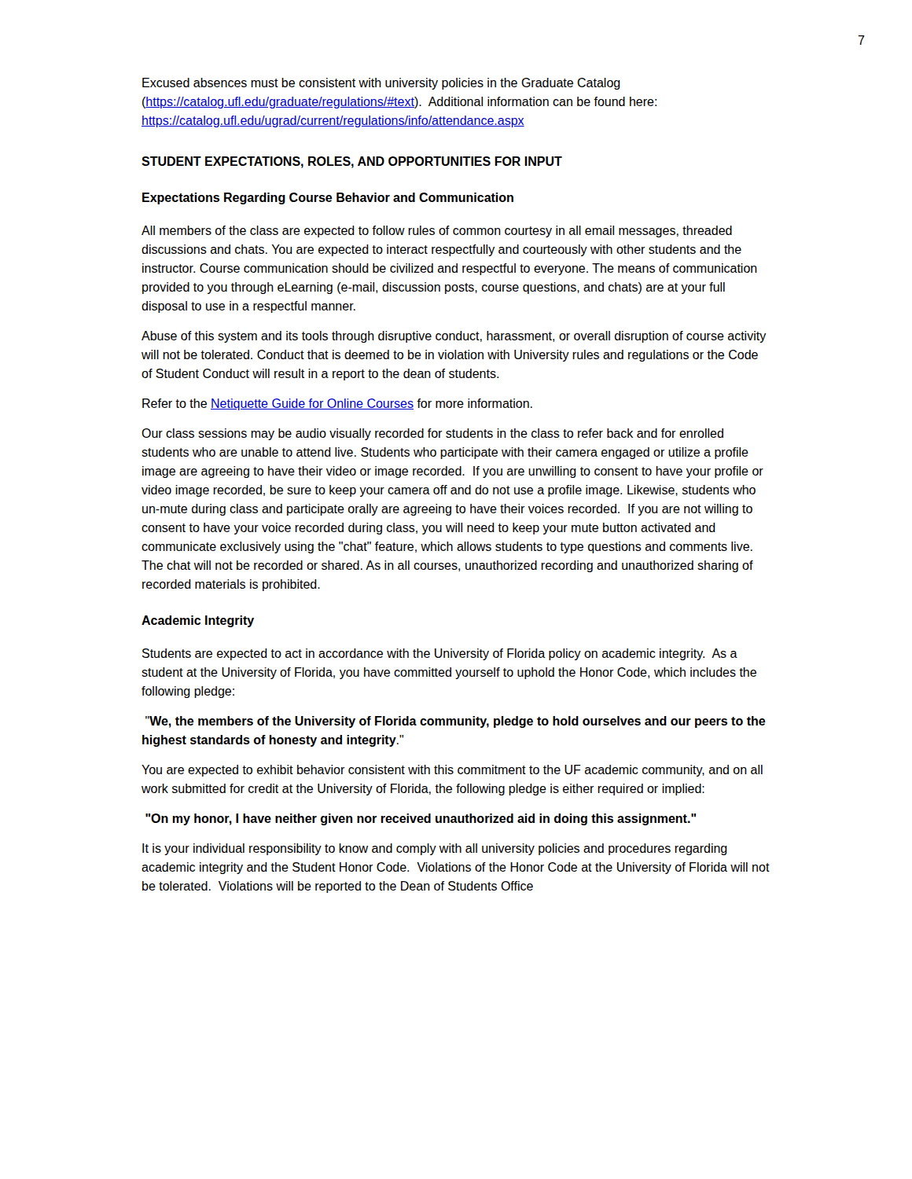7
Excused absences must be consistent with university policies in the Graduate Catalog (https://catalog.ufl.edu/graduate/regulations/#text). Additional information can be found here: https://catalog.ufl.edu/ugrad/current/regulations/info/attendance.aspx
STUDENT EXPECTATIONS, ROLES, AND OPPORTUNITIES FOR INPUT
Expectations Regarding Course Behavior and Communication
All members of the class are expected to follow rules of common courtesy in all email messages, threaded discussions and chats. You are expected to interact respectfully and courteously with other students and the instructor. Course communication should be civilized and respectful to everyone. The means of communication provided to you through eLearning (e-mail, discussion posts, course questions, and chats) are at your full disposal to use in a respectful manner.
Abuse of this system and its tools through disruptive conduct, harassment, or overall disruption of course activity will not be tolerated. Conduct that is deemed to be in violation with University rules and regulations or the Code of Student Conduct will result in a report to the dean of students.
Refer to the Netiquette Guide for Online Courses for more information.
Our class sessions may be audio visually recorded for students in the class to refer back and for enrolled students who are unable to attend live. Students who participate with their camera engaged or utilize a profile image are agreeing to have their video or image recorded. If you are unwilling to consent to have your profile or video image recorded, be sure to keep your camera off and do not use a profile image. Likewise, students who un-mute during class and participate orally are agreeing to have their voices recorded. If you are not willing to consent to have your voice recorded during class, you will need to keep your mute button activated and communicate exclusively using the "chat" feature, which allows students to type questions and comments live. The chat will not be recorded or shared. As in all courses, unauthorized recording and unauthorized sharing of recorded materials is prohibited.
Academic Integrity
Students are expected to act in accordance with the University of Florida policy on academic integrity. As a student at the University of Florida, you have committed yourself to uphold the Honor Code, which includes the following pledge:
"We, the members of the University of Florida community, pledge to hold ourselves and our peers to the highest standards of honesty and integrity."
You are expected to exhibit behavior consistent with this commitment to the UF academic community, and on all work submitted for credit at the University of Florida, the following pledge is either required or implied:
"On my honor, I have neither given nor received unauthorized aid in doing this assignment."
It is your individual responsibility to know and comply with all university policies and procedures regarding academic integrity and the Student Honor Code. Violations of the Honor Code at the University of Florida will not be tolerated. Violations will be reported to the Dean of Students Office